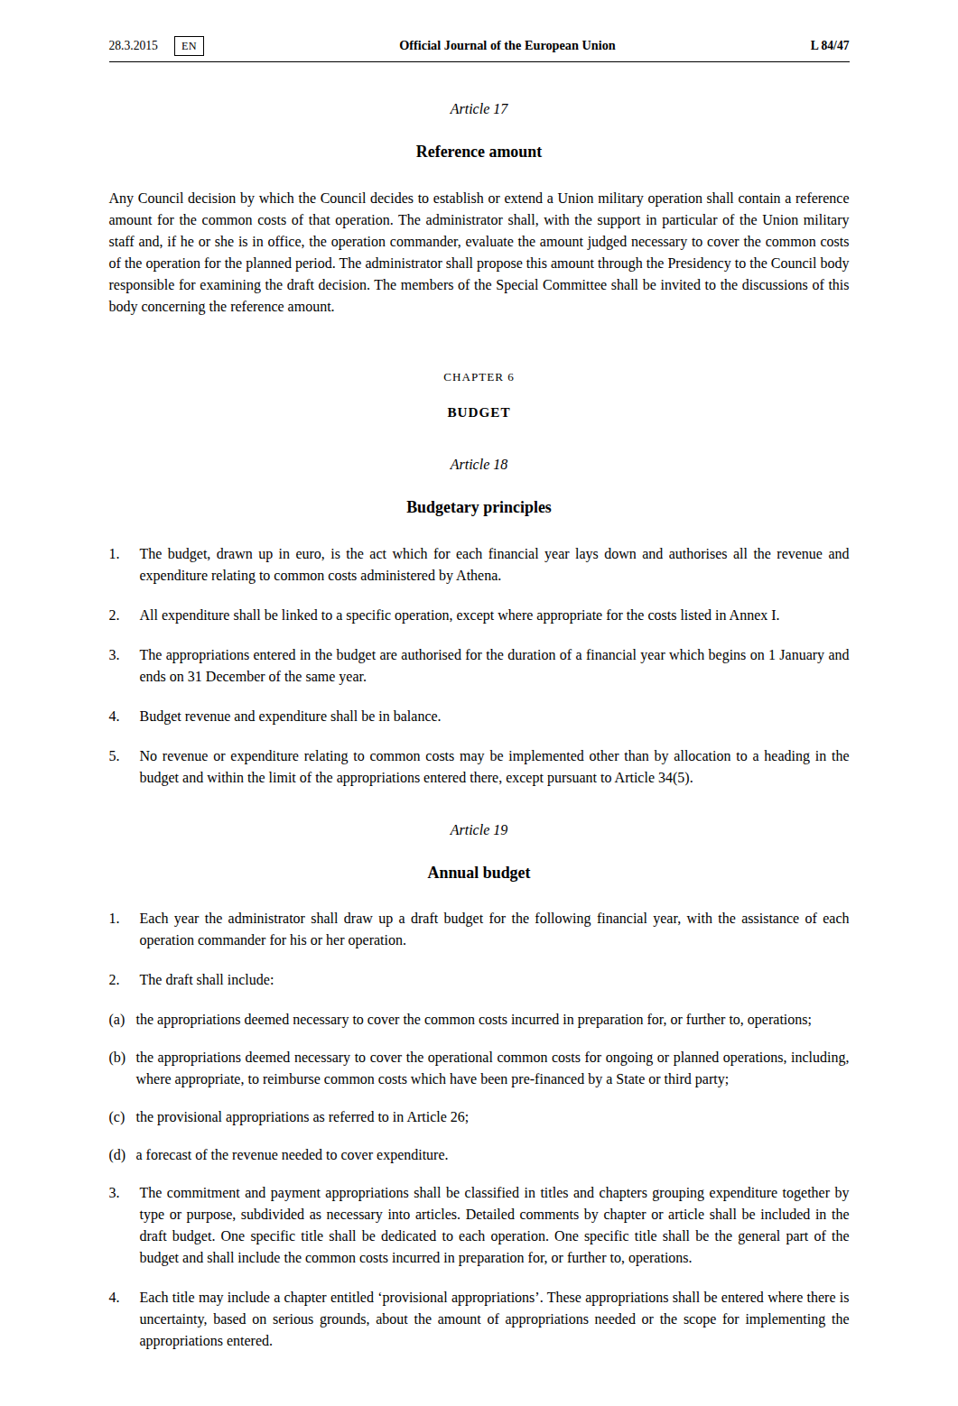28.3.2015 EN Official Journal of the European Union L 84/47
Article 17
Reference amount
Any Council decision by which the Council decides to establish or extend a Union military operation shall contain a reference amount for the common costs of that operation. The administrator shall, with the support in particular of the Union military staff and, if he or she is in office, the operation commander, evaluate the amount judged necessary to cover the common costs of the operation for the planned period. The administrator shall propose this amount through the Presidency to the Council body responsible for examining the draft decision. The members of the Special Committee shall be invited to the discussions of this body concerning the reference amount.
CHAPTER 6
BUDGET
Article 18
Budgetary principles
1. The budget, drawn up in euro, is the act which for each financial year lays down and authorises all the revenue and expenditure relating to common costs administered by Athena.
2. All expenditure shall be linked to a specific operation, except where appropriate for the costs listed in Annex I.
3. The appropriations entered in the budget are authorised for the duration of a financial year which begins on 1 January and ends on 31 December of the same year.
4. Budget revenue and expenditure shall be in balance.
5. No revenue or expenditure relating to common costs may be implemented other than by allocation to a heading in the budget and within the limit of the appropriations entered there, except pursuant to Article 34(5).
Article 19
Annual budget
1. Each year the administrator shall draw up a draft budget for the following financial year, with the assistance of each operation commander for his or her operation.
2. The draft shall include:
(a) the appropriations deemed necessary to cover the common costs incurred in preparation for, or further to, operations;
(b) the appropriations deemed necessary to cover the operational common costs for ongoing or planned operations, including, where appropriate, to reimburse common costs which have been pre-financed by a State or third party;
(c) the provisional appropriations as referred to in Article 26;
(d) a forecast of the revenue needed to cover expenditure.
3. The commitment and payment appropriations shall be classified in titles and chapters grouping expenditure together by type or purpose, subdivided as necessary into articles. Detailed comments by chapter or article shall be included in the draft budget. One specific title shall be dedicated to each operation. One specific title shall be the general part of the budget and shall include the common costs incurred in preparation for, or further to, operations.
4. Each title may include a chapter entitled ‘provisional appropriations’. These appropriations shall be entered where there is uncertainty, based on serious grounds, about the amount of appropriations needed or the scope for implementing the appropriations entered.